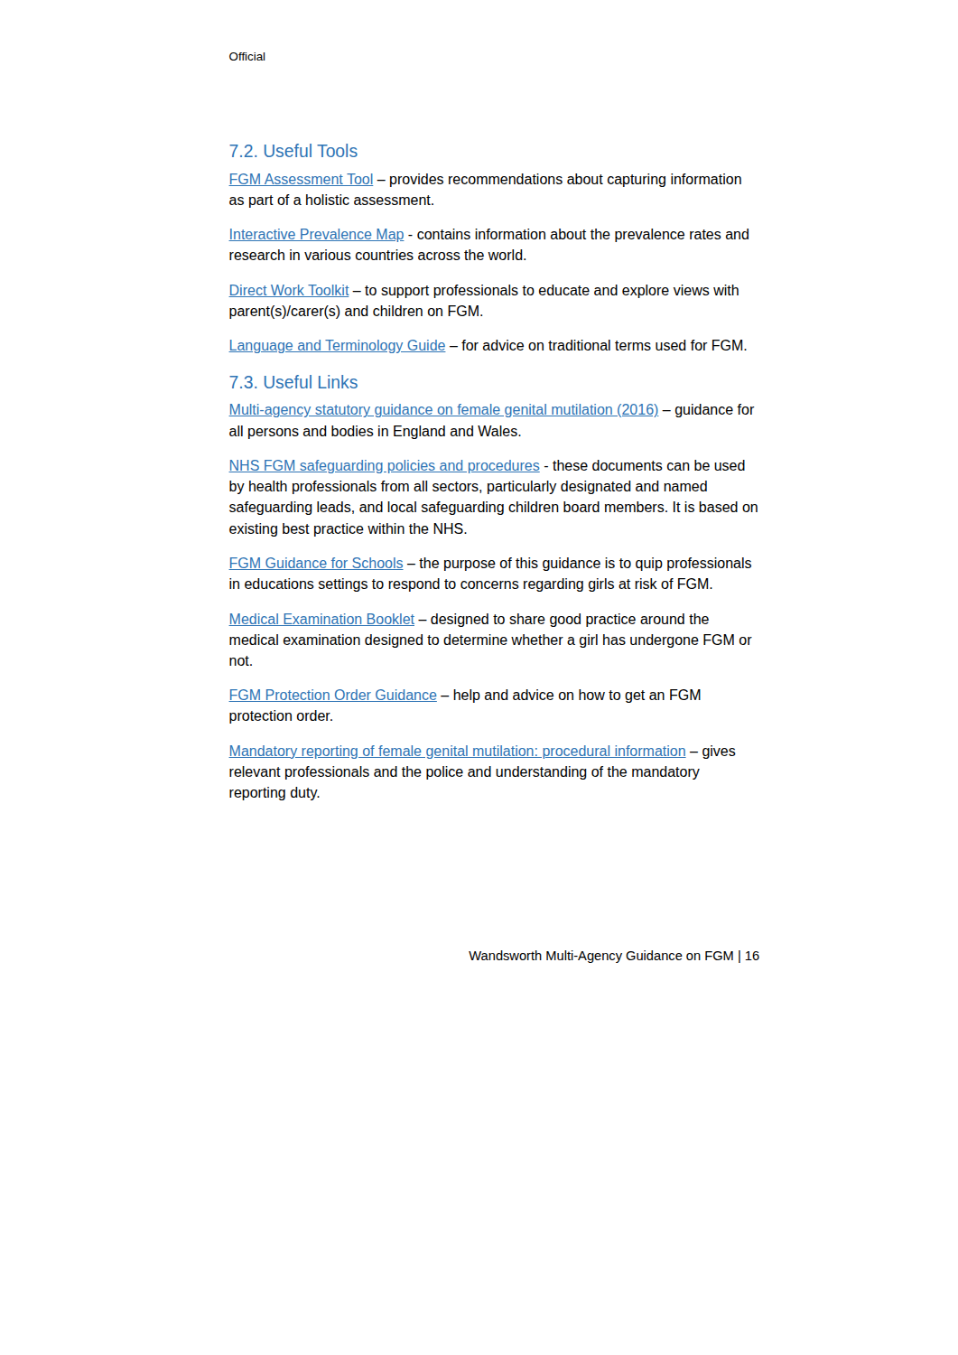Official
7.2. Useful Tools
FGM Assessment Tool – provides recommendations about capturing information as part of a holistic assessment.
Interactive Prevalence Map - contains information about the prevalence rates and research in various countries across the world.
Direct Work Toolkit – to support professionals to educate and explore views with parent(s)/carer(s) and children on FGM.
Language and Terminology Guide – for advice on traditional terms used for FGM.
7.3. Useful Links
Multi-agency statutory guidance on female genital mutilation (2016) – guidance for all persons and bodies in England and Wales.
NHS FGM safeguarding policies and procedures - these documents can be used by health professionals from all sectors, particularly designated and named safeguarding leads, and local safeguarding children board members. It is based on existing best practice within the NHS.
FGM Guidance for Schools – the purpose of this guidance is to quip professionals in educations settings to respond to concerns regarding girls at risk of FGM.
Medical Examination Booklet – designed to share good practice around the medical examination designed to determine whether a girl has undergone FGM or not.
FGM Protection Order Guidance – help and advice on how to get an FGM protection order.
Mandatory reporting of female genital mutilation: procedural information – gives relevant professionals and the police and understanding of the mandatory reporting duty.
Wandsworth Multi-Agency Guidance on FGM | 16